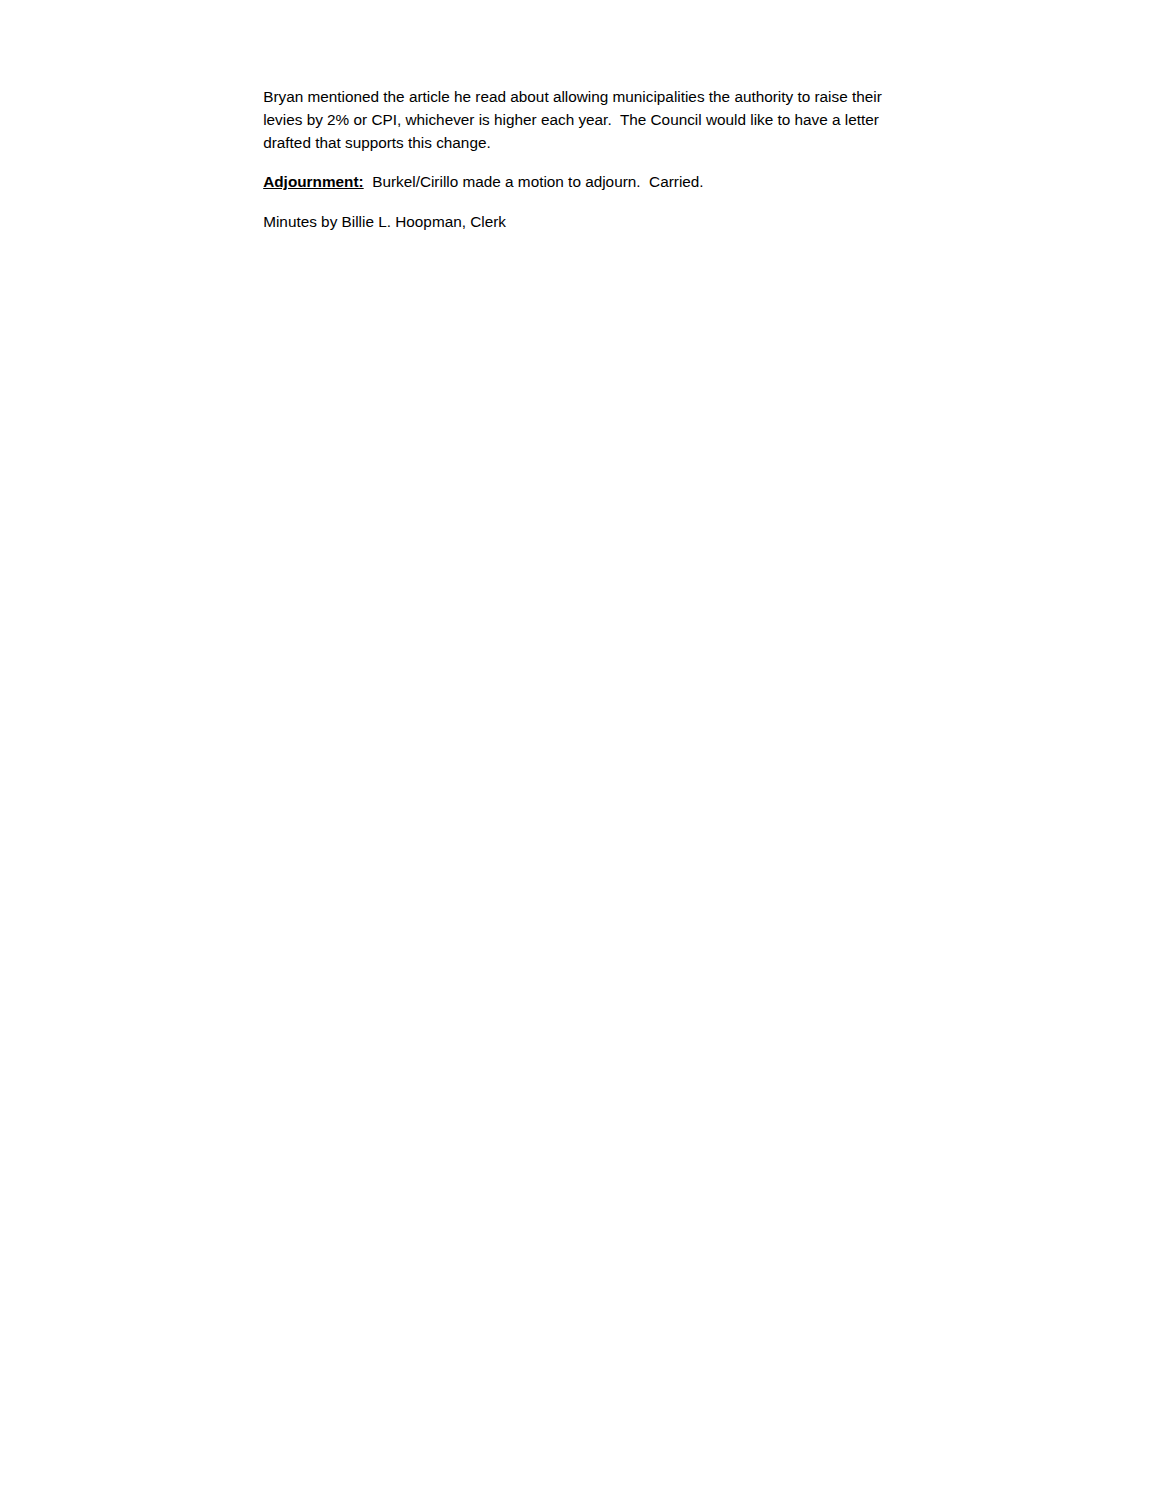Bryan mentioned the article he read about allowing municipalities the authority to raise their levies by 2% or CPI, whichever is higher each year. The Council would like to have a letter drafted that supports this change.
Adjournment: Burkel/Cirillo made a motion to adjourn. Carried.
Minutes by Billie L. Hoopman, Clerk